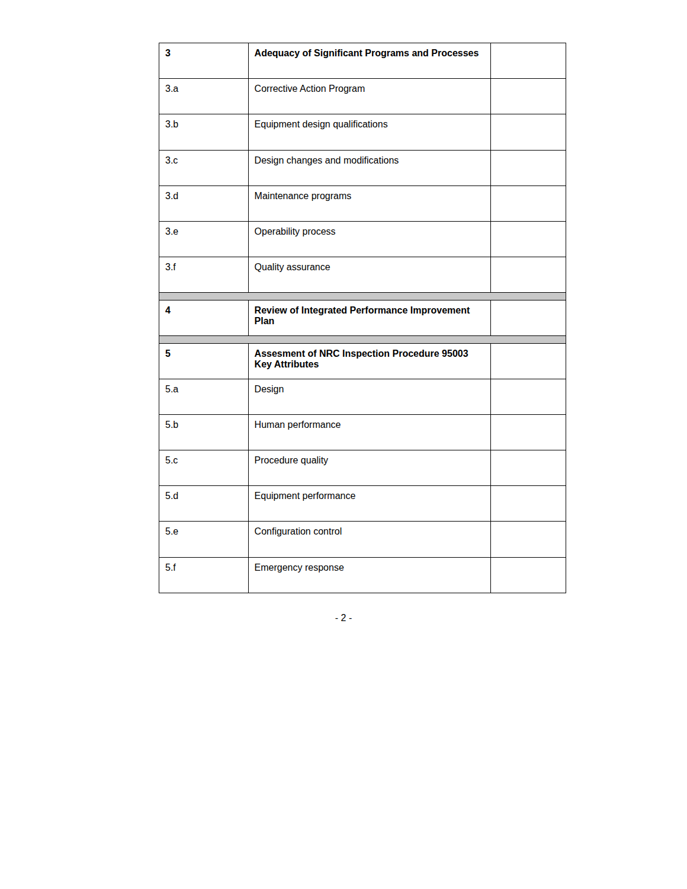| 3 | Adequacy of Significant Programs and Processes | |
| 3.a | Corrective Action Program | |
| 3.b | Equipment design qualifications | |
| 3.c | Design changes and modifications | |
| 3.d | Maintenance programs | |
| 3.e | Operability process | |
| 3.f | Quality assurance | |
| 4 | Review of Integrated Performance Improvement Plan | |
| 5 | Assesment of NRC Inspection Procedure 95003 Key Attributes | |
| 5.a | Design | |
| 5.b | Human performance | |
| 5.c | Procedure quality | |
| 5.d | Equipment performance | |
| 5.e | Configuration control | |
| 5.f | Emergency response | |
- 2 -